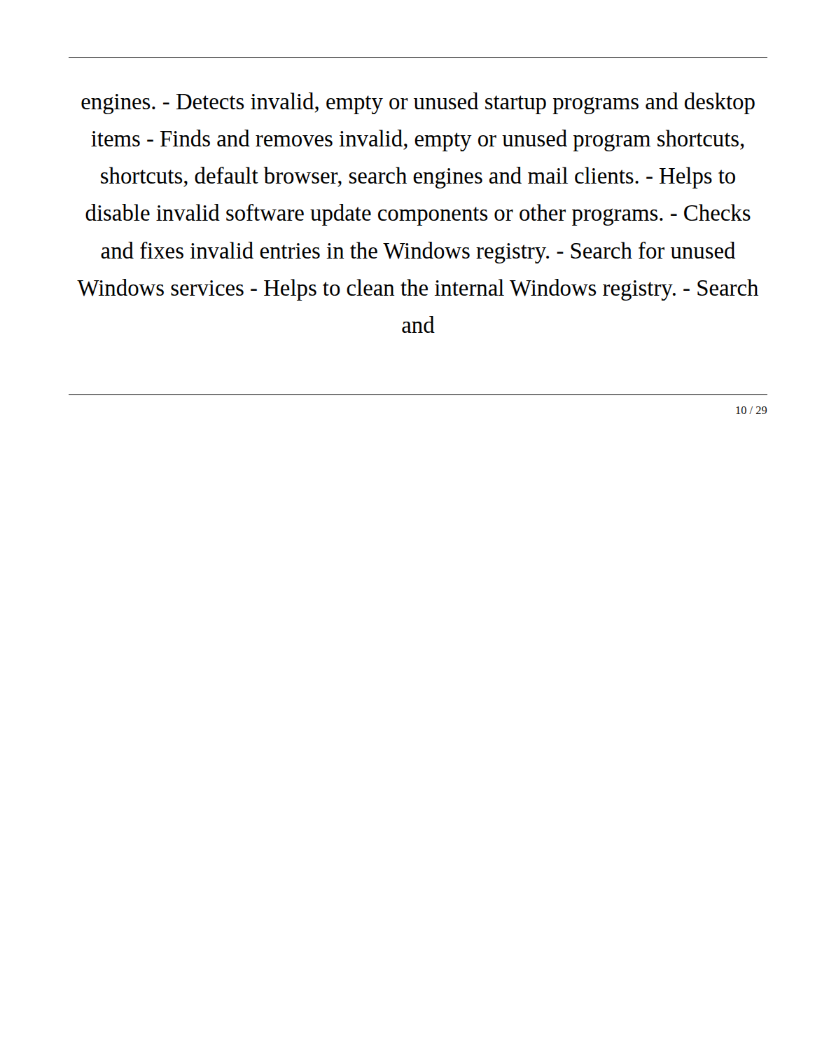engines. - Detects invalid, empty or unused startup programs and desktop items - Finds and removes invalid, empty or unused program shortcuts, shortcuts, default browser, search engines and mail clients. - Helps to disable invalid software update components or other programs. - Checks and fixes invalid entries in the Windows registry. - Search for unused Windows services - Helps to clean the internal Windows registry. - Search and
10 / 29